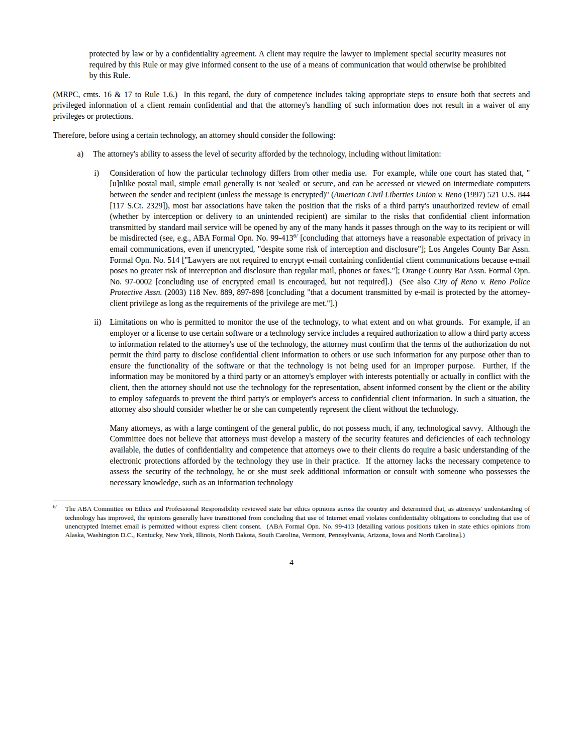protected by law or by a confidentiality agreement. A client may require the lawyer to implement special security measures not required by this Rule or may give informed consent to the use of a means of communication that would otherwise be prohibited by this Rule.
(MRPC, cmts. 16 & 17 to Rule 1.6.) In this regard, the duty of competence includes taking appropriate steps to ensure both that secrets and privileged information of a client remain confidential and that the attorney's handling of such information does not result in a waiver of any privileges or protections.
Therefore, before using a certain technology, an attorney should consider the following:
a)
The attorney's ability to assess the level of security afforded by the technology, including without limitation:
i)
Consideration of how the particular technology differs from other media use. For example, while one court has stated that, "[u]nlike postal mail, simple email generally is not 'sealed' or secure, and can be accessed or viewed on intermediate computers between the sender and recipient (unless the message is encrypted)" (American Civil Liberties Union v. Reno (1997) 521 U.S. 844 [117 S.Ct. 2329]), most bar associations have taken the position that the risks of a third party's unauthorized review of email (whether by interception or delivery to an unintended recipient) are similar to the risks that confidential client information transmitted by standard mail service will be opened by any of the many hands it passes through on the way to its recipient or will be misdirected (see, e.g., ABA Formal Opn. No. 99-4136/ [concluding that attorneys have a reasonable expectation of privacy in email communications, even if unencrypted, "despite some risk of interception and disclosure"]; Los Angeles County Bar Assn. Formal Opn. No. 514 ["Lawyers are not required to encrypt e-mail containing confidential client communications because e-mail poses no greater risk of interception and disclosure than regular mail, phones or faxes."]; Orange County Bar Assn. Formal Opn. No. 97-0002 [concluding use of encrypted email is encouraged, but not required].) (See also City of Reno v. Reno Police Protective Assn. (2003) 118 Nev. 889, 897-898 [concluding "that a document transmitted by e-mail is protected by the attorney-client privilege as long as the requirements of the privilege are met."].)
ii)
Limitations on who is permitted to monitor the use of the technology, to what extent and on what grounds. For example, if an employer or a license to use certain software or a technology service includes a required authorization to allow a third party access to information related to the attorney's use of the technology, the attorney must confirm that the terms of the authorization do not permit the third party to disclose confidential client information to others or use such information for any purpose other than to ensure the functionality of the software or that the technology is not being used for an improper purpose. Further, if the information may be monitored by a third party or an attorney's employer with interests potentially or actually in conflict with the client, then the attorney should not use the technology for the representation, absent informed consent by the client or the ability to employ safeguards to prevent the third party's or employer's access to confidential client information. In such a situation, the attorney also should consider whether he or she can competently represent the client without the technology.
Many attorneys, as with a large contingent of the general public, do not possess much, if any, technological savvy. Although the Committee does not believe that attorneys must develop a mastery of the security features and deficiencies of each technology available, the duties of confidentiality and competence that attorneys owe to their clients do require a basic understanding of the electronic protections afforded by the technology they use in their practice. If the attorney lacks the necessary competence to assess the security of the technology, he or she must seek additional information or consult with someone who possesses the necessary knowledge, such as an information technology
6/
The ABA Committee on Ethics and Professional Responsibility reviewed state bar ethics opinions across the country and determined that, as attorneys' understanding of technology has improved, the opinions generally have transitioned from concluding that use of Internet email violates confidentiality obligations to concluding that use of unencrypted Internet email is permitted without express client consent. (ABA Formal Opn. No. 99-413 [detailing various positions taken in state ethics opinions from Alaska, Washington D.C., Kentucky, New York, Illinois, North Dakota, South Carolina, Vermont, Pennsylvania, Arizona, Iowa and North Carolina].)
4